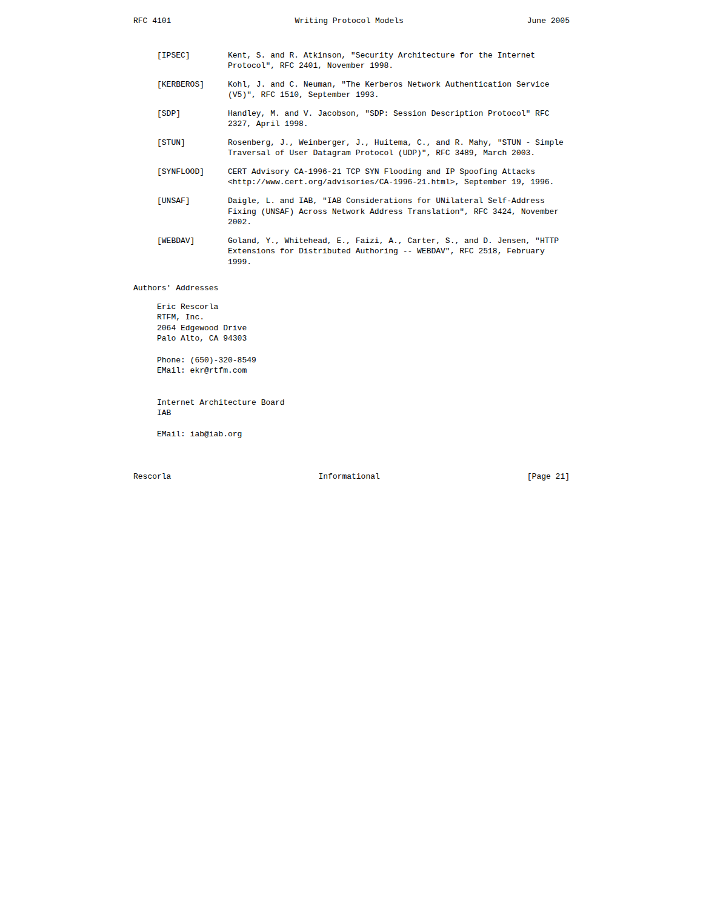RFC 4101 Writing Protocol Models June 2005
[IPSEC]
Kent, S. and R. Atkinson, "Security Architecture for the Internet Protocol", RFC 2401, November 1998.
[KERBEROS]
Kohl, J. and C. Neuman, "The Kerberos Network Authentication Service (V5)", RFC 1510, September 1993.
[SDP]
Handley, M. and V. Jacobson, "SDP: Session Description Protocol" RFC 2327, April 1998.
[STUN]
Rosenberg, J., Weinberger, J., Huitema, C., and R. Mahy, "STUN - Simple Traversal of User Datagram Protocol (UDP)", RFC 3489, March 2003.
[SYNFLOOD]
CERT Advisory CA-1996-21 TCP SYN Flooding and IP Spoofing Attacks <http://www.cert.org/advisories/CA-1996-21.html>, September 19, 1996.
[UNSAF]
Daigle, L. and IAB, "IAB Considerations for UNilateral Self-Address Fixing (UNSAF) Across Network Address Translation", RFC 3424, November 2002.
[WEBDAV]
Goland, Y., Whitehead, E., Faizi, A., Carter, S., and D. Jensen, "HTTP Extensions for Distributed Authoring -- WEBDAV", RFC 2518, February 1999.
Authors' Addresses
Eric Rescorla
RTFM, Inc.
2064 Edgewood Drive
Palo Alto, CA 94303

Phone: (650)-320-8549
EMail: ekr@rtfm.com


Internet Architecture Board
IAB

EMail: iab@iab.org
Rescorla Informational [Page 21]